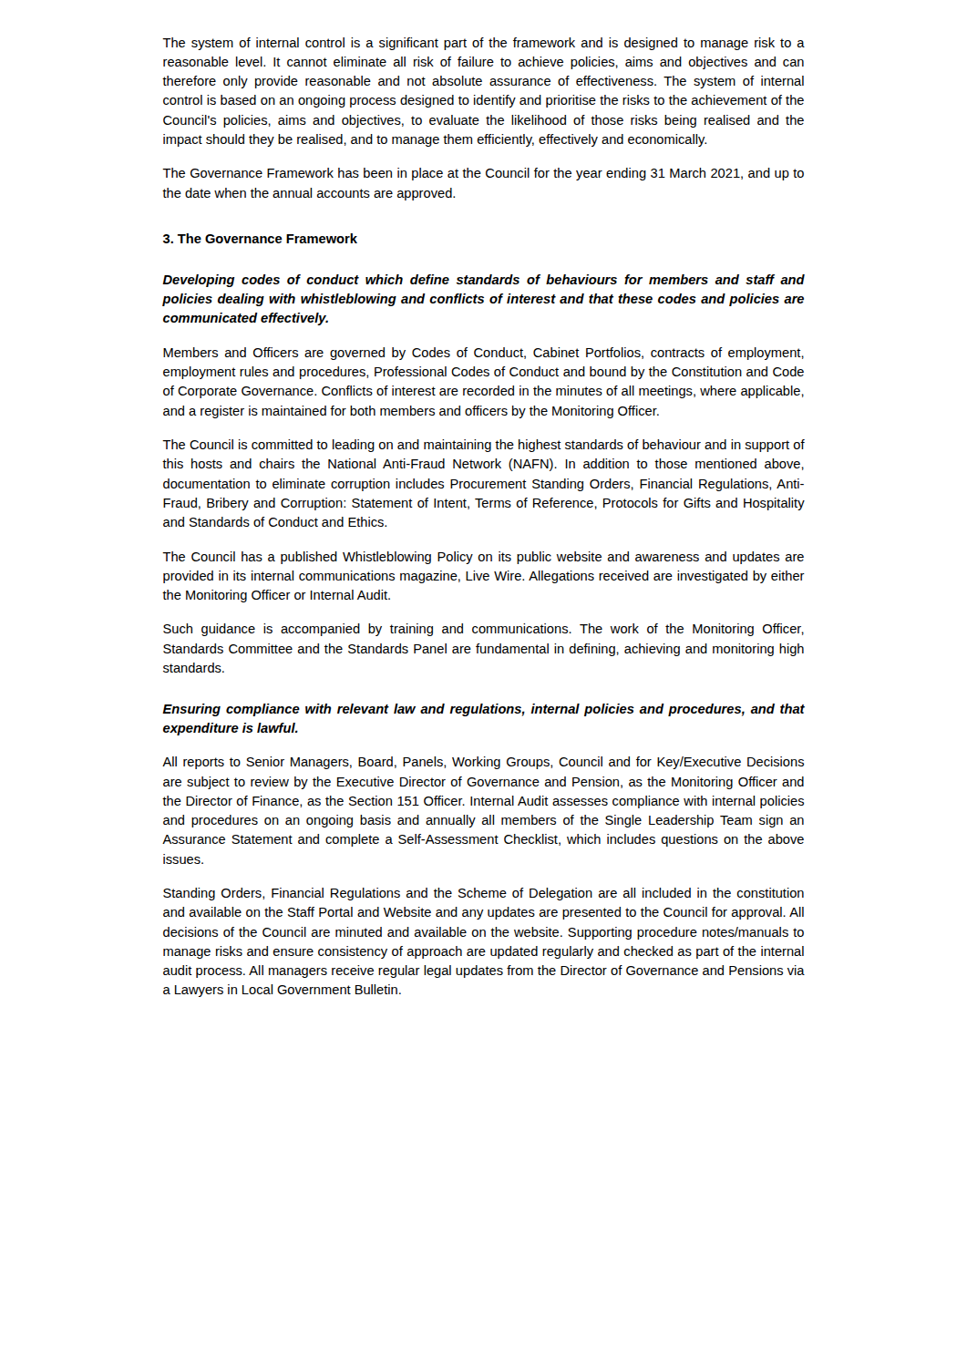The system of internal control is a significant part of the framework and is designed to manage risk to a reasonable level. It cannot eliminate all risk of failure to achieve policies, aims and objectives and can therefore only provide reasonable and not absolute assurance of effectiveness. The system of internal control is based on an ongoing process designed to identify and prioritise the risks to the achievement of the Council's policies, aims and objectives, to evaluate the likelihood of those risks being realised and the impact should they be realised, and to manage them efficiently, effectively and economically.
The Governance Framework has been in place at the Council for the year ending 31 March 2021, and up to the date when the annual accounts are approved.
3. The Governance Framework
Developing codes of conduct which define standards of behaviours for members and staff and policies dealing with whistleblowing and conflicts of interest and that these codes and policies are communicated effectively.
Members and Officers are governed by Codes of Conduct, Cabinet Portfolios, contracts of employment, employment rules and procedures, Professional Codes of Conduct and bound by the Constitution and Code of Corporate Governance. Conflicts of interest are recorded in the minutes of all meetings, where applicable, and a register is maintained for both members and officers by the Monitoring Officer.
The Council is committed to leading on and maintaining the highest standards of behaviour and in support of this hosts and chairs the National Anti-Fraud Network (NAFN). In addition to those mentioned above, documentation to eliminate corruption includes Procurement Standing Orders, Financial Regulations, Anti-Fraud, Bribery and Corruption: Statement of Intent, Terms of Reference, Protocols for Gifts and Hospitality and Standards of Conduct and Ethics.
The Council has a published Whistleblowing Policy on its public website and awareness and updates are provided in its internal communications magazine, Live Wire. Allegations received are investigated by either the Monitoring Officer or Internal Audit.
Such guidance is accompanied by training and communications. The work of the Monitoring Officer, Standards Committee and the Standards Panel are fundamental in defining, achieving and monitoring high standards.
Ensuring compliance with relevant law and regulations, internal policies and procedures, and that expenditure is lawful.
All reports to Senior Managers, Board, Panels, Working Groups, Council and for Key/Executive Decisions are subject to review by the Executive Director of Governance and Pension, as the Monitoring Officer and the Director of Finance, as the Section 151 Officer. Internal Audit assesses compliance with internal policies and procedures on an ongoing basis and annually all members of the Single Leadership Team sign an Assurance Statement and complete a Self-Assessment Checklist, which includes questions on the above issues.
Standing Orders, Financial Regulations and the Scheme of Delegation are all included in the constitution and available on the Staff Portal and Website and any updates are presented to the Council for approval. All decisions of the Council are minuted and available on the website. Supporting procedure notes/manuals to manage risks and ensure consistency of approach are updated regularly and checked as part of the internal audit process. All managers receive regular legal updates from the Director of Governance and Pensions via a Lawyers in Local Government Bulletin.